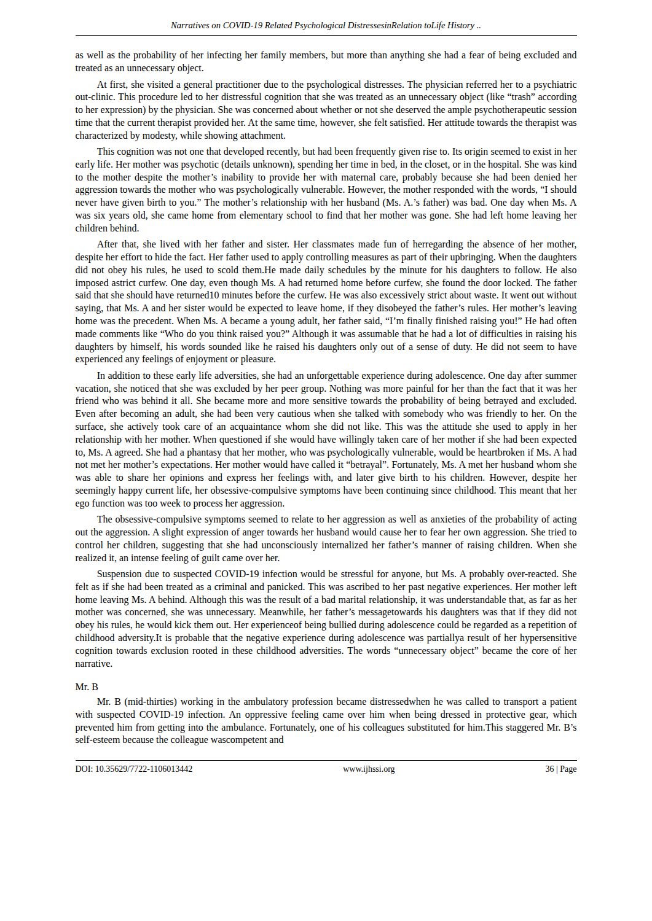Narratives on COVID-19 Related Psychological DistressesinRelation toLife History ..
as well as the probability of her infecting her family members, but more than anything she had a fear of being excluded and treated as an unnecessary object.
At first, she visited a general practitioner due to the psychological distresses. The physician referred her to a psychiatric out-clinic. This procedure led to her distressful cognition that she was treated as an unnecessary object (like “trash” according to her expression) by the physician. She was concerned about whether or not she deserved the ample psychotherapeutic session time that the current therapist provided her. At the same time, however, she felt satisfied. Her attitude towards the therapist was characterized by modesty, while showing attachment.
This cognition was not one that developed recently, but had been frequently given rise to. Its origin seemed to exist in her early life. Her mother was psychotic (details unknown), spending her time in bed, in the closet, or in the hospital. She was kind to the mother despite the mother’s inability to provide her with maternal care, probably because she had been denied her aggression towards the mother who was psychologically vulnerable. However, the mother responded with the words, “I should never have given birth to you.” The mother’s relationship with her husband (Ms. A.’s father) was bad. One day when Ms. A was six years old, she came home from elementary school to find that her mother was gone. She had left home leaving her children behind.
After that, she lived with her father and sister. Her classmates made fun of herregarding the absence of her mother, despite her effort to hide the fact. Her father used to apply controlling measures as part of their upbringing. When the daughters did not obey his rules, he used to scold them.He made daily schedules by the minute for his daughters to follow. He also imposed astrict curfew. One day, even though Ms. A had returned home before curfew, she found the door locked. The father said that she should have returned10 minutes before the curfew. He was also excessively strict about waste. It went out without saying, that Ms. A and her sister would be expected to leave home, if they disobeyed the father’s rules. Her mother’s leaving home was the precedent. When Ms. A became a young adult, her father said, “I’m finally finished raising you!” He had often made comments like “Who do you think raised you?” Although it was assumable that he had a lot of difficulties in raising his daughters by himself, his words sounded like he raised his daughters only out of a sense of duty. He did not seem to have experienced any feelings of enjoyment or pleasure.
In addition to these early life adversities, she had an unforgettable experience during adolescence. One day after summer vacation, she noticed that she was excluded by her peer group. Nothing was more painful for her than the fact that it was her friend who was behind it all. She became more and more sensitive towards the probability of being betrayed and excluded. Even after becoming an adult, she had been very cautious when she talked with somebody who was friendly to her. On the surface, she actively took care of an acquaintance whom she did not like. This was the attitude she used to apply in her relationship with her mother. When questioned if she would have willingly taken care of her mother if she had been expected to, Ms. A agreed. She had a phantasy that her mother, who was psychologically vulnerable, would be heartbroken if Ms. A had not met her mother’s expectations. Her mother would have called it “betrayal”. Fortunately, Ms. A met her husband whom she was able to share her opinions and express her feelings with, and later give birth to his children. However, despite her seemingly happy current life, her obsessive-compulsive symptoms have been continuing since childhood. This meant that her ego function was too week to process her aggression.
The obsessive-compulsive symptoms seemed to relate to her aggression as well as anxieties of the probability of acting out the aggression. A slight expression of anger towards her husband would cause her to fear her own aggression. She tried to control her children, suggesting that she had unconsciously internalized her father’s manner of raising children. When she realized it, an intense feeling of guilt came over her.
Suspension due to suspected COVID-19 infection would be stressful for anyone, but Ms. A probably over-reacted. She felt as if she had been treated as a criminal and panicked. This was ascribed to her past negative experiences. Her mother left home leaving Ms. A behind. Although this was the result of a bad marital relationship, it was understandable that, as far as her mother was concerned, she was unnecessary. Meanwhile, her father’s messagetowards his daughters was that if they did not obey his rules, he would kick them out. Her experienceof being bullied during adolescence could be regarded as a repetition of childhood adversity.It is probable that the negative experience during adolescence was partiallya result of her hypersensitive cognition towards exclusion rooted in these childhood adversities. The words “unnecessary object” became the core of her narrative.
Mr. B
Mr. B (mid-thirties) working in the ambulatory profession became distressedwhen he was called to transport a patient with suspected COVID-19 infection. An oppressive feeling came over him when being dressed in protective gear, which prevented him from getting into the ambulance. Fortunately, one of his colleagues substituted for him.This staggered Mr. B’s self-esteem because the colleague wascompetent and
DOI: 10.35629/7722-1106013442 www.ijhssi.org 36 | Page